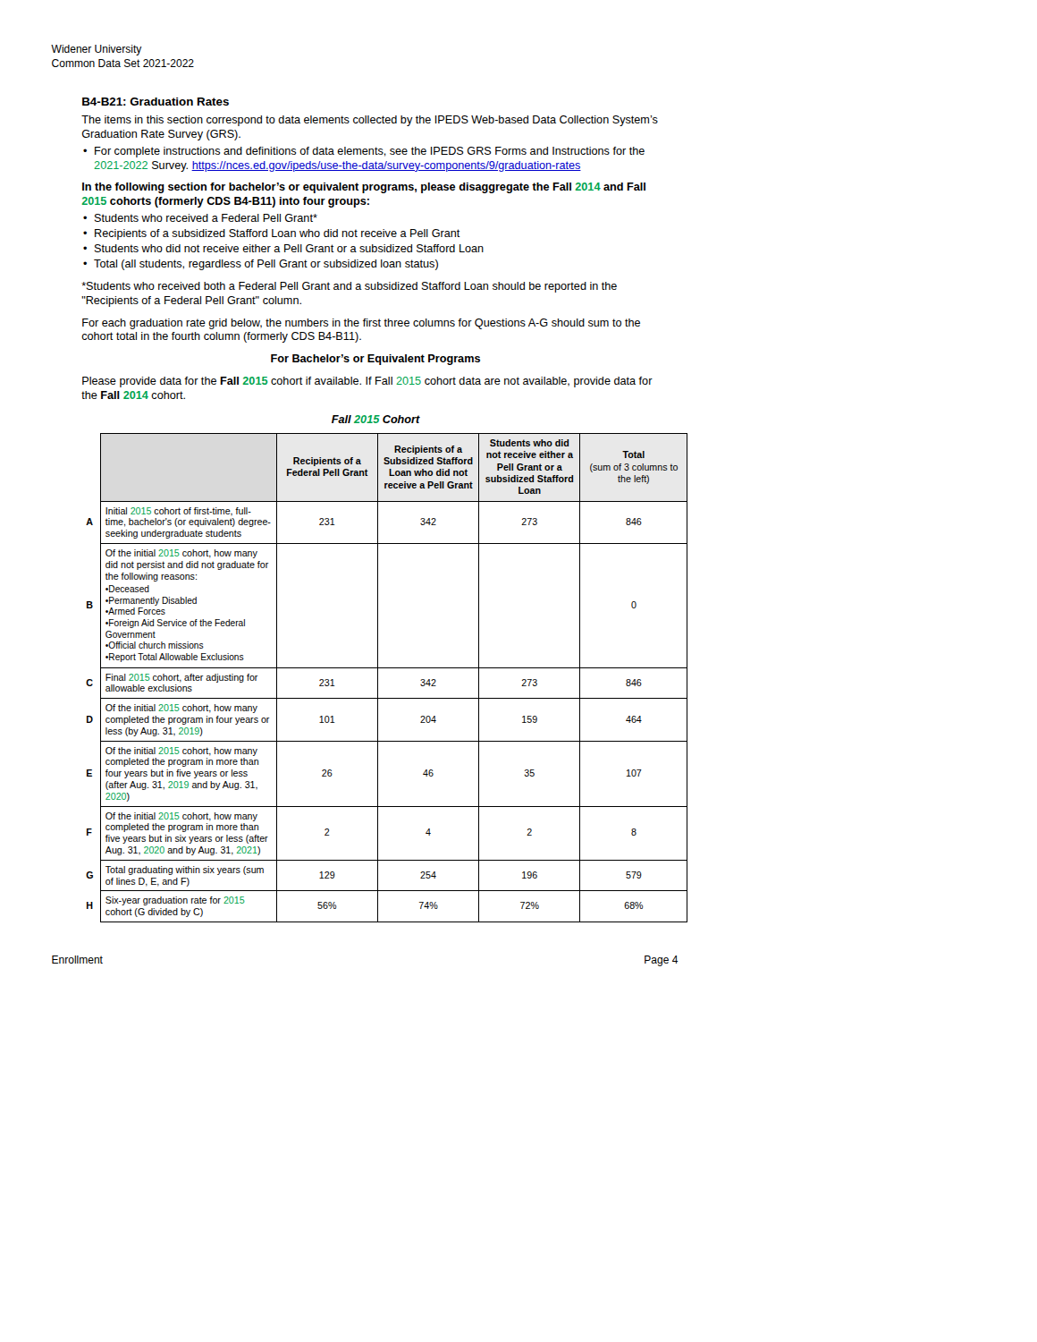Widener University
Common Data Set 2021-2022
B4-B21: Graduation Rates
The items in this section correspond to data elements collected by the IPEDS Web-based Data Collection System’s Graduation Rate Survey (GRS).
For complete instructions and definitions of data elements, see the IPEDS GRS Forms and Instructions for the 2021-2022 Survey. https://nces.ed.gov/ipeds/use-the-data/survey-components/9/graduation-rates
In the following section for bachelor’s or equivalent programs, please disaggregate the Fall 2014 and Fall 2015 cohorts (formerly CDS B4-B11) into four groups:
Students who received a Federal Pell Grant*
Recipients of a subsidized Stafford Loan who did not receive a Pell Grant
Students who did not receive either a Pell Grant or a subsidized Stafford Loan
Total (all students, regardless of Pell Grant or subsidized loan status)
*Students who received both a Federal Pell Grant and a subsidized Stafford Loan should be reported in the "Recipients of a Federal Pell Grant" column.
For each graduation rate grid below, the numbers in the first three columns for Questions A-G should sum to the cohort total in the fourth column (formerly CDS B4-B11).
For Bachelor’s or Equivalent Programs
Please provide data for the Fall 2015 cohort if available. If Fall 2015 cohort data are not available, provide data for the Fall 2014 cohort.
Fall 2015 Cohort
| | | Recipients of a Federal Pell Grant | Recipients of a Subsidized Stafford Loan who did not receive a Pell Grant | Students who did not receive either a Pell Grant or a subsidized Stafford Loan | Total (sum of 3 columns to the left) |
| --- | --- | --- | --- | --- | --- |
| A | Initial 2015 cohort of first-time, full-time, bachelor's (or equivalent) degree-seeking undergraduate students | 231 | 342 | 273 | 846 |
| B | Of the initial 2015 cohort, how many did not persist and did not graduate for the following reasons: Deceased Permanently Disabled Armed Forces Foreign Aid Service of the Federal Government Official church missions Report Total Allowable Exclusions | | | | 0 |
| C | Final 2015 cohort, after adjusting for allowable exclusions | 231 | 342 | 273 | 846 |
| D | Of the initial 2015 cohort, how many completed the program in four years or less (by Aug. 31, 2019 ) | 101 | 204 | 159 | 464 |
| E | Of the initial 2015 cohort, how many completed the program in more than four years but in five years or less (after Aug. 31, 2019 and by Aug. 31, 2020 ) | 26 | 46 | 35 | 107 |
| F | Of the initial 2015 cohort, how many completed the program in more than five years but in six years or less (after Aug. 31, 2020 and by Aug. 31, 2021 ) | 2 | 4 | 2 | 8 |
| G | Total graduating within six years (sum of lines D, E, and F) | 129 | 254 | 196 | 579 |
| H | Six-year graduation rate for 2015 cohort (G divided by C) | 56% | 74% | 72% | 68% |
Enrollment Page 4